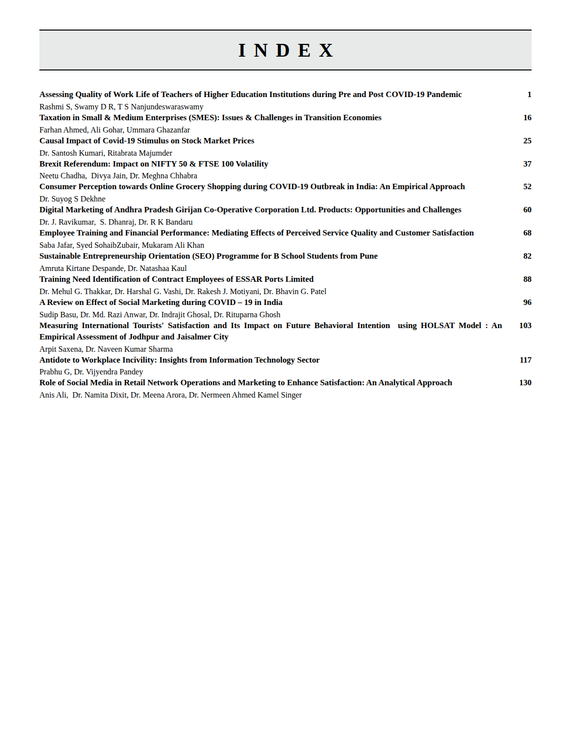INDEX
| Assessing Quality of Work Life of Teachers of Higher Education Institutions during Pre and Post COVID-19 Pandemic Rashmi S, Swamy D R, T S Nanjundeswaraswamy | 1 |
| Taxation in Small & Medium Enterprises (SMES): Issues & Challenges in Transition Economies Farhan Ahmed, Ali Gohar, Ummara Ghazanfar | 16 |
| Causal Impact of Covid-19 Stimulus on Stock Market Prices Dr. Santosh Kumari, Ritabrata Majumder | 25 |
| Brexit Referendum: Impact on NIFTY 50 & FTSE 100 Volatility Neetu Chadha, Divya Jain, Dr. Meghna Chhabra | 37 |
| Consumer Perception towards Online Grocery Shopping during COVID-19 Outbreak in India: An Empirical Approach Dr. Suyog S Dekhne | 52 |
| Digital Marketing of Andhra Pradesh Girijan Co-Operative Corporation Ltd. Products: Opportunities and Challenges Dr. J. Ravikumar, S. Dhanraj, Dr. R K Bandaru | 60 |
| Employee Training and Financial Performance: Mediating Effects of Perceived Service Quality and Customer Satisfaction Saba Jafar, Syed SohaibZubair, Mukaram Ali Khan | 68 |
| Sustainable Entrepreneurship Orientation (SEO) Programme for B School Students from Pune Amruta Kirtane Despande, Dr. Natashaa Kaul | 82 |
| Training Need Identification of Contract Employees of ESSAR Ports Limited Dr. Mehul G. Thakkar, Dr. Harshal G. Vashi, Dr. Rakesh J. Motiyani, Dr. Bhavin G. Patel | 88 |
| A Review on Effect of Social Marketing during COVID – 19 in India Sudip Basu, Dr. Md. Razi Anwar, Dr. Indrajit Ghosal, Dr. Rituparna Ghosh | 96 |
| Measuring International Tourists' Satisfaction and Its Impact on Future Behavioral Intention using HOLSAT Model : An Empirical Assessment of Jodhpur and Jaisalmer City Arpit Saxena, Dr. Naveen Kumar Sharma | 103 |
| Antidote to Workplace Incivility: Insights from Information Technology Sector Prabhu G, Dr. Vijyendra Pandey | 117 |
| Role of Social Media in Retail Network Operations and Marketing to Enhance Satisfaction: An Analytical Approach Anis Ali, Dr. Namita Dixit, Dr. Meena Arora, Dr. Nermeen Ahmed Kamel Singer | 130 |